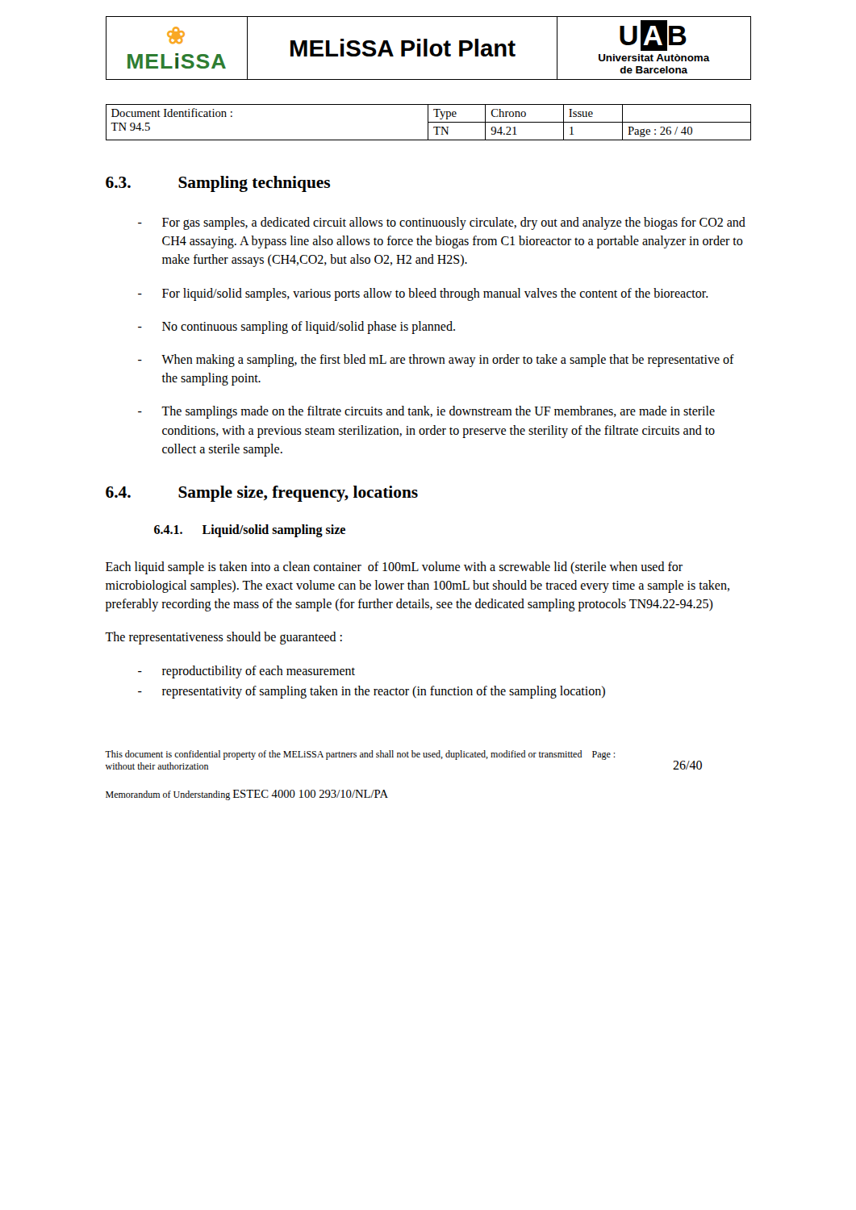| ❀ MEL i SSA | MELiSSA Pilot Plant | U A B Universitat Autònoma de Barcelona |
| Document Identification : TN 94.5 | Type | Chrono | Issue | |
| TN | 94.21 | 1 | Page : 26 / 40 |
6.3. Sampling techniques
For gas samples, a dedicated circuit allows to continuously circulate, dry out and analyze the biogas for CO2 and CH4 assaying. A bypass line also allows to force the biogas from C1 bioreactor to a portable analyzer in order to make further assays (CH4,CO2, but also O2, H2 and H2S).
For liquid/solid samples, various ports allow to bleed through manual valves the content of the bioreactor.
No continuous sampling of liquid/solid phase is planned.
When making a sampling, the first bled mL are thrown away in order to take a sample that be representative of the sampling point.
The samplings made on the filtrate circuits and tank, ie downstream the UF membranes, are made in sterile conditions, with a previous steam sterilization, in order to preserve the sterility of the filtrate circuits and to collect a sterile sample.
6.4. Sample size, frequency, locations
6.4.1. Liquid/solid sampling size
Each liquid sample is taken into a clean container of 100mL volume with a screwable lid (sterile when used for microbiological samples). The exact volume can be lower than 100mL but should be traced every time a sample is taken, preferably recording the mass of the sample (for further details, see the dedicated sampling protocols TN94.22-94.25)
The representativeness should be guaranteed :
reproductibility of each measurement
representativity of sampling taken in the reactor (in function of the sampling location)
This document is confidential property of the MELiSSA partners and shall not be used, duplicated, modified or transmitted without their authorization
Page :
26/40
Memorandum of Understanding ESTEC 4000 100 293/10/NL/PA